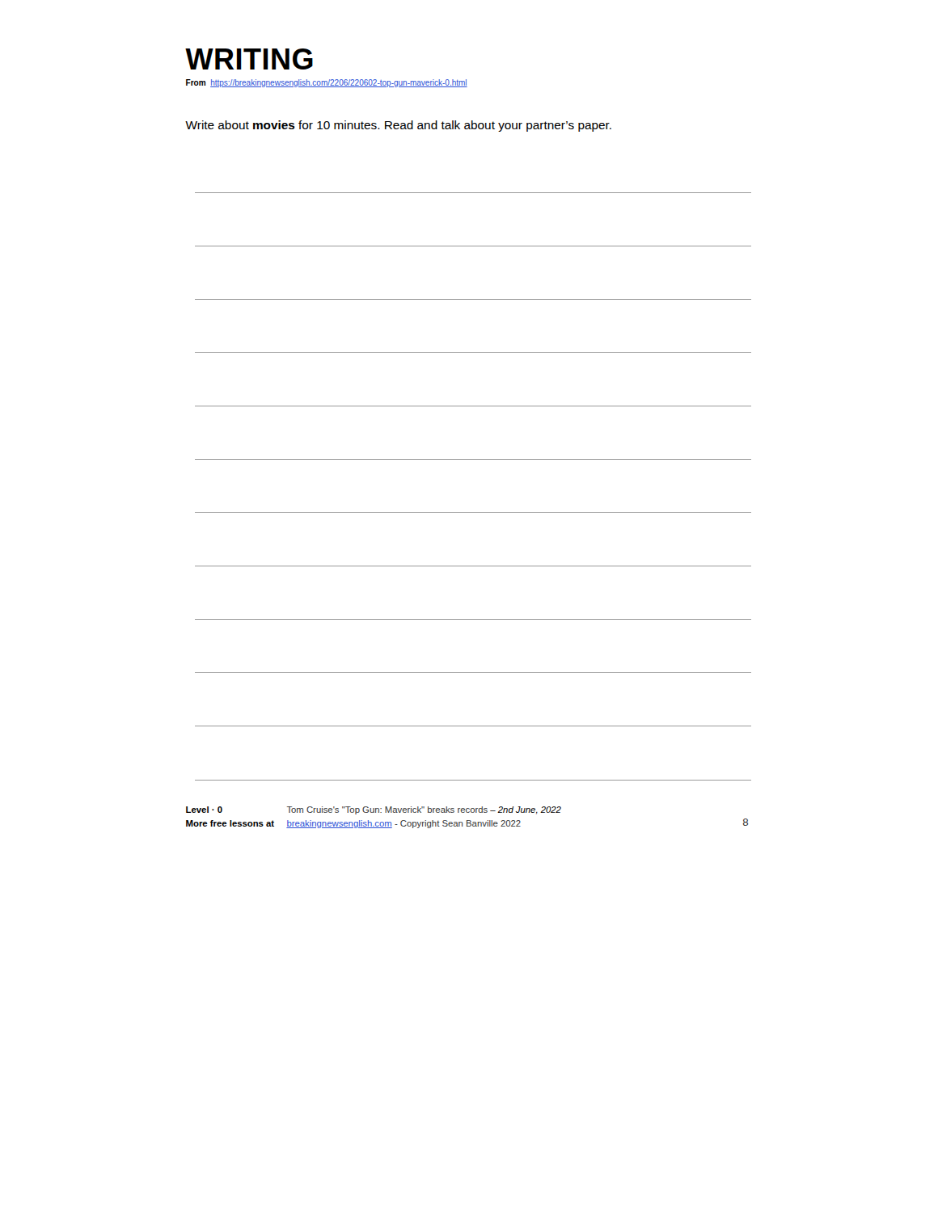WRITING
From https://breakingnewsenglish.com/2206/220602-top-gun-maverick-0.html
Write about movies for 10 minutes. Read and talk about your partner’s paper.
Level · 0 Tom Cruise's "Top Gun: Maverick" breaks records – 2nd June, 2022
More free lessons at breakingnewsenglish.com - Copyright Sean Banville 2022
8